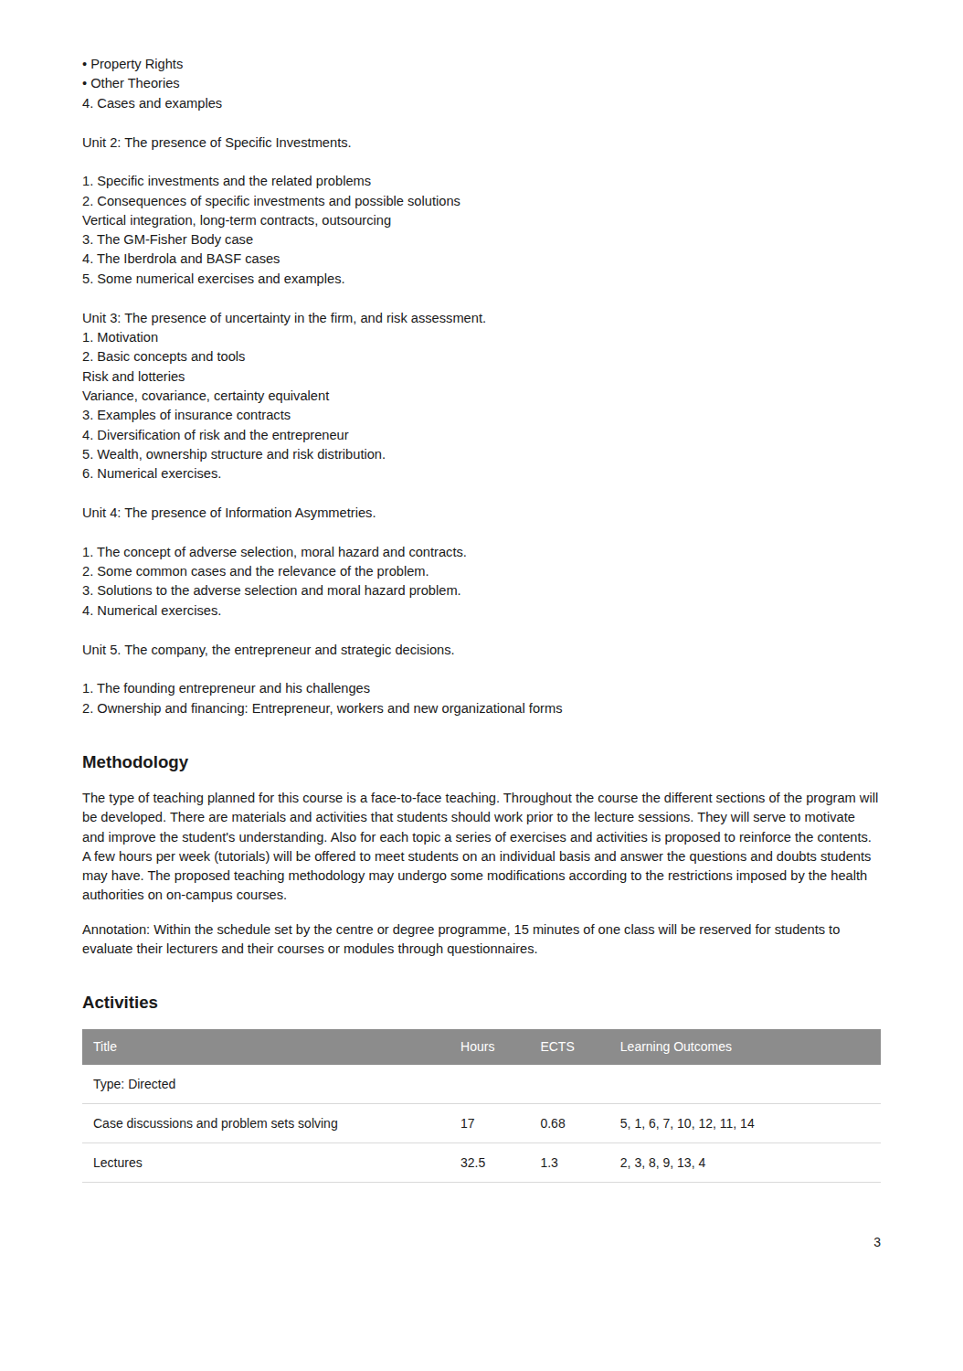• Property Rights
• Other Theories
4. Cases and examples
Unit 2: The presence of Specific Investments.
1. Specific investments and the related problems
2. Consequences of specific investments and possible solutions
Vertical integration, long-term contracts, outsourcing
3. The GM-Fisher Body case
4. The Iberdrola and BASF cases
5. Some numerical exercises and examples.
Unit 3: The presence of uncertainty in the firm, and risk assessment.
1. Motivation
2. Basic concepts and tools
Risk and lotteries
Variance, covariance, certainty equivalent
3. Examples of insurance contracts
4. Diversification of risk and the entrepreneur
5. Wealth, ownership structure and risk distribution.
6. Numerical exercises.
Unit 4: The presence of Information Asymmetries.
1. The concept of adverse selection, moral hazard and contracts.
2. Some common cases and the relevance of the problem.
3. Solutions to the adverse selection and moral hazard problem.
4. Numerical exercises.
Unit 5. The company, the entrepreneur and strategic decisions.
1. The founding entrepreneur and his challenges
2. Ownership and financing: Entrepreneur, workers and new organizational forms
Methodology
The type of teaching planned for this course is a face-to-face teaching. Throughout the course the different sections of the program will be developed. There are materials and activities that students should work prior to the lecture sessions. They will serve to motivate and improve the student's understanding. Also for each topic a series of exercises and activities is proposed to reinforce the contents. A few hours per week (tutorials) will be offered to meet students on an individual basis and answer the questions and doubts students may have. The proposed teaching methodology may undergo some modifications according to the restrictions imposed by the health authorities on on-campus courses.
Annotation: Within the schedule set by the centre or degree programme, 15 minutes of one class will be reserved for students to evaluate their lecturers and their courses or modules through questionnaires.
Activities
| Title | Hours | ECTS | Learning Outcomes |
| --- | --- | --- | --- |
| Type: Directed | | | |
| Case discussions and problem sets solving | 17 | 0.68 | 5, 1, 6, 7, 10, 12, 11, 14 |
| Lectures | 32.5 | 1.3 | 2, 3, 8, 9, 13, 4 |
3